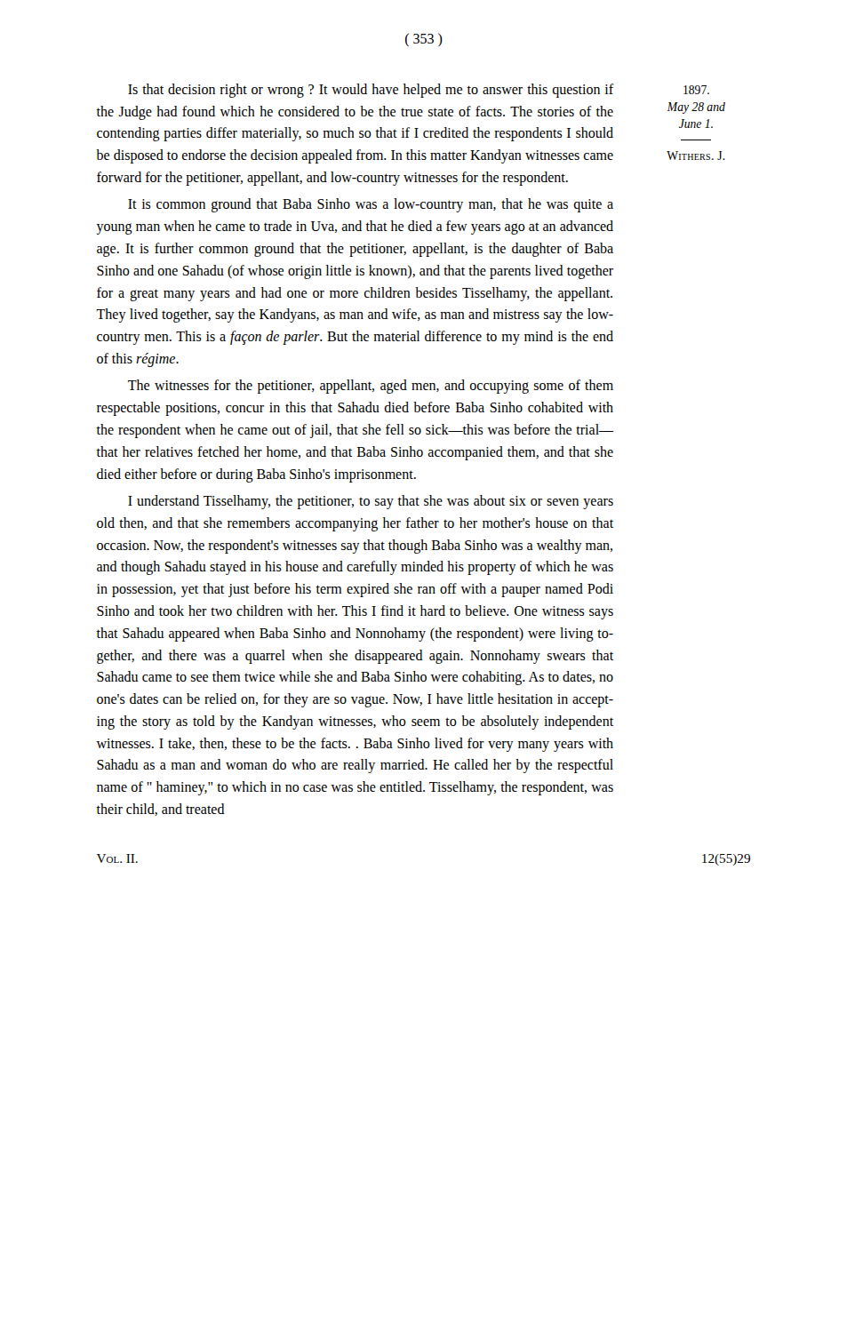( 353 )
Is that decision right or wrong ? It would have helped me to answer this question if the Judge had found which he considered to be the true state of facts. The stories of the contending parties differ materially, so much so that if I credited the respondents I should be disposed to endorse the decision appealed from. In this matter Kandyan witnesses came forward for the petitioner, appellant, and low-country witnesses for the respondent.
It is common ground that Baba Sinho was a low-country man, that he was quite a young man when he came to trade in Uva, and that he died a few years ago at an advanced age. It is further common ground that the petitioner, appellant, is the daughter of Baba Sinho and one Sahadu (of whose origin little is known), and that the parents lived together for a great many years and had one or more children besides Tisselhamy, the appellant. They lived together, say the Kandyans, as man and wife, as man and mistress say the low-country men. This is a façon de parler. But the material difference to my mind is the end of this régime.
The witnesses for the petitioner, appellant, aged men, and occupying some of them respectable positions, concur in this that Sahadu died before Baba Sinho cohabited with the respondent when he came out of jail, that she fell so sick—this was before the trial—that her relatives fetched her home, and that Baba Sinho accompanied them, and that she died either before or during Baba Sinho's imprisonment.
I understand Tisselhamy, the petitioner, to say that she was about six or seven years old then, and that she remembers accompanying her father to her mother's house on that occasion. Now, the respondent's witnesses say that though Baba Sinho was a wealthy man, and though Sahadu stayed in his house and carefully minded his property of which he was in possession, yet that just before his term expired she ran off with a pauper named Podi Sinho and took her two children with her. This I find it hard to believe. One witness says that Sahadu appeared when Baba Sinho and Nonnohamy (the respondent) were living together, and there was a quarrel when she disappeared again. Nonnohamy swears that Sahadu came to see them twice while she and Baba Sinho were cohabiting. As to dates, no one's dates can be relied on, for they are so vague. Now, I have little hesitation in accepting the story as told by the Kandyan witnesses, who seem to be absolutely independent witnesses. I take, then, these to be the facts. . Baba Sinho lived for very many years with Sahadu as a man and woman do who are really married. He called her by the respectful name of " haminey," to which in no case was she entitled. Tisselhamy, the respondent, was their child, and treated
1897.
May 28 and
June 1.
Withers. J.
Vol. II. 12(55)29